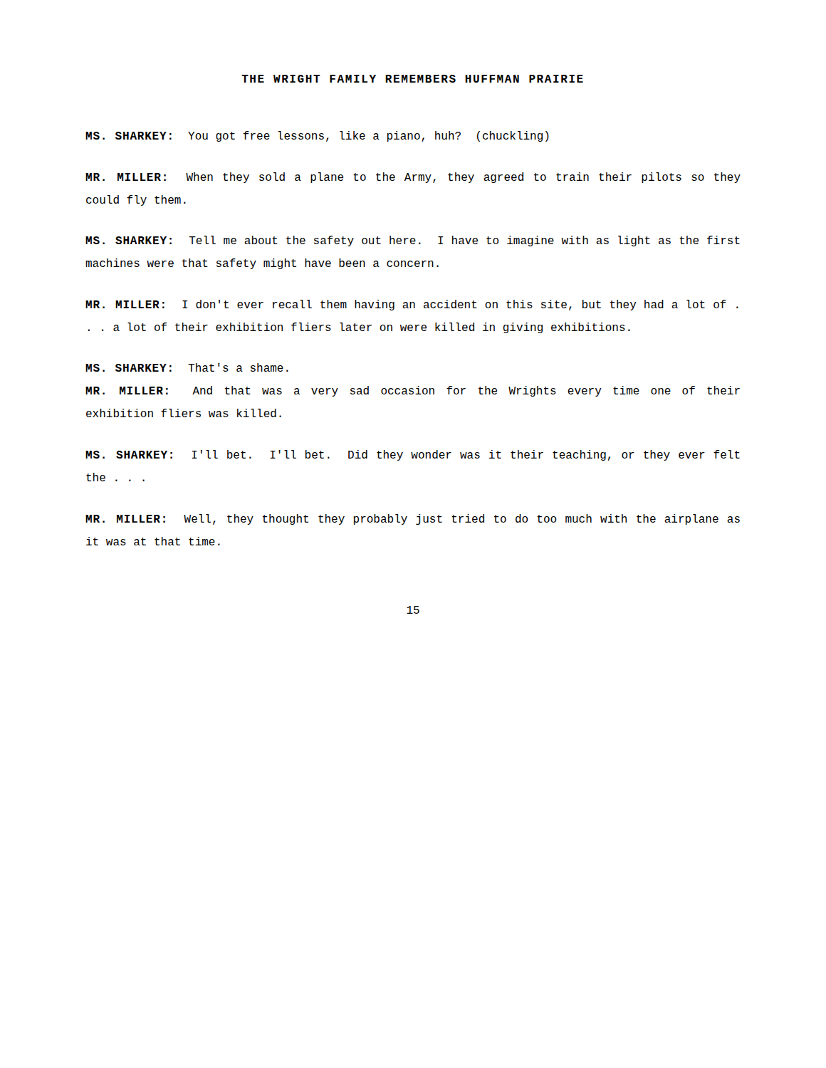THE WRIGHT FAMILY REMEMBERS HUFFMAN PRAIRIE
MS. SHARKEY: You got free lessons, like a piano, huh? (chuckling)
MR. MILLER: When they sold a plane to the Army, they agreed to train their pilots so they could fly them.
MS. SHARKEY: Tell me about the safety out here. I have to imagine with as light as the first machines were that safety might have been a concern.
MR. MILLER: I don't ever recall them having an accident on this site, but they had a lot of . . . a lot of their exhibition fliers later on were killed in giving exhibitions.
MS. SHARKEY: That's a shame.
MR. MILLER: And that was a very sad occasion for the Wrights every time one of their exhibition fliers was killed.
MS. SHARKEY: I'll bet. I'll bet. Did they wonder was it their teaching, or they ever felt the . . .
MR. MILLER: Well, they thought they probably just tried to do too much with the airplane as it was at that time.
15